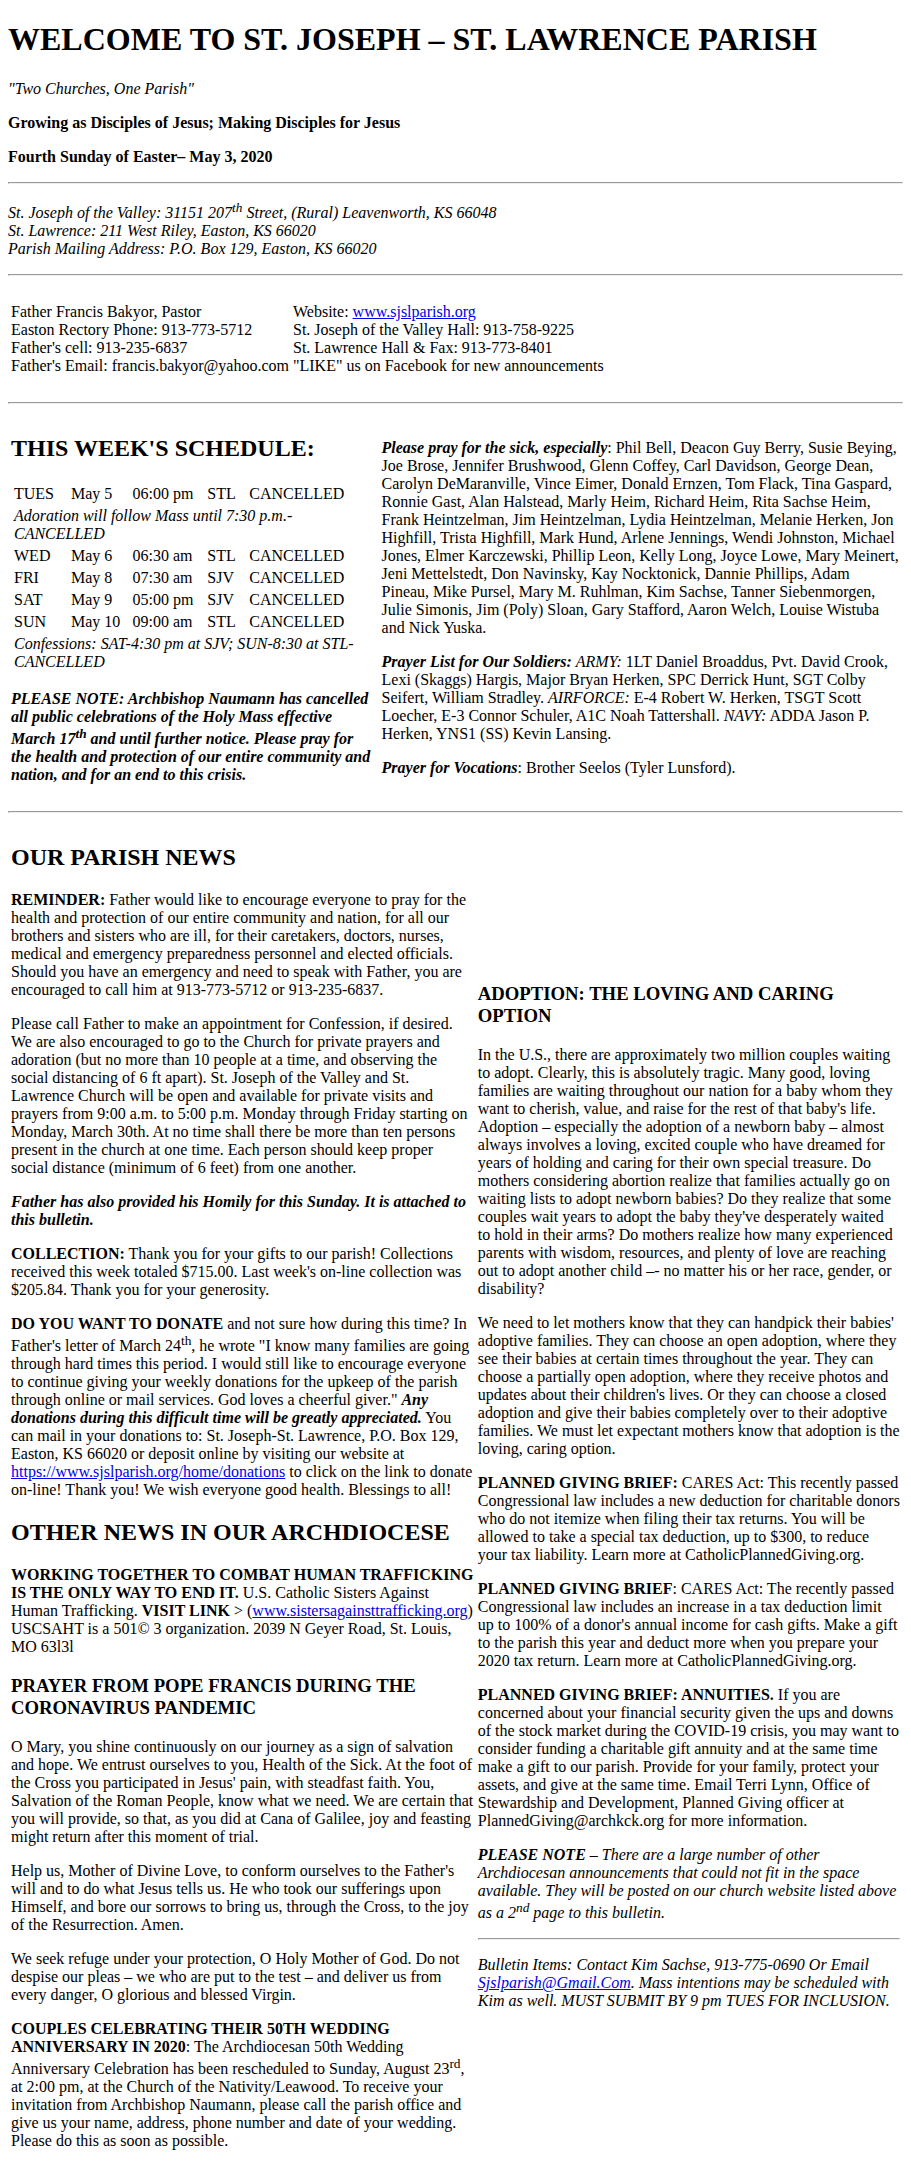WELCOME TO ST. JOSEPH – ST. LAWRENCE PARISH
"Two Churches, One Parish"
Growing as Disciples of Jesus; Making Disciples for Jesus
Fourth Sunday of Easter– May 3, 2020
St. Joseph of the Valley: 31151 207th Street, (Rural) Leavenworth, KS 66048
St. Lawrence: 211 West Riley, Easton, KS 66020
Parish Mailing Address: P.O. Box 129, Easton, KS 66020
| Father Francis Bakyor, Pastor Easton Rectory Phone: 913-773-5712 Father's cell: 913-235-6837 Father's Email: francis.bakyor@yahoo.com | Website: www.sjslparish.org St. Joseph of the Valley Hall: 913-758-9225 St. Lawrence Hall & Fax: 913-773-8401 "LIKE" us on Facebook for new announcements |
| THIS WEEK'S SCHEDULE: / TUES / May 5 / 06:00 pm / STL / CANCELLED / / Adoration will follow Mass until 7:30 p.m.- CANCELLED / / WED / May 6 / 06:30 am / STL / CANCELLED / / FRI / May 8 / 07:30 am / SJV / CANCELLED / / SAT / May 9 / 05:00 pm / SJV / CANCELLED / / SUN / May 10 / 09:00 am / STL / CANCELLED / / Confessions: SAT-4:30 pm at SJV; SUN-8:30 at STL- CANCELLED / PLEASE NOTE: Archbishop Naumann has cancelled all public celebrations of the Holy Mass effective March 17 th and until further notice. Please pray for the health and protection of our entire community and nation, and for an end to this crisis. | Please pray for the sick, especially : Phil Bell, Deacon Guy Berry, Susie Beying, Joe Brose, Jennifer Brushwood, Glenn Coffey, Carl Davidson, George Dean, Carolyn DeMaranville, Vince Eimer, Donald Ernzen, Tom Flack, Tina Gaspard, Ronnie Gast, Alan Halstead, Marly Heim, Richard Heim, Rita Sachse Heim, Frank Heintzelman, Jim Heintzelman, Lydia Heintzelman, Melanie Herken, Jon Highfill, Trista Highfill, Mark Hund, Arlene Jennings, Wendi Johnston, Michael Jones, Elmer Karczewski, Phillip Leon, Kelly Long, Joyce Lowe, Mary Meinert, Jeni Mettelstedt, Don Navinsky, Kay Nocktonick, Dannie Phillips, Adam Pineau, Mike Pursel, Mary M. Ruhlman, Kim Sachse, Tanner Siebenmorgen, Julie Simonis, Jim (Poly) Sloan, Gary Stafford, Aaron Welch, Louise Wistuba and Nick Yuska. Prayer List for Our Soldiers: ARMY: 1LT Daniel Broaddus, Pvt. David Crook, Lexi (Skaggs) Hargis, Major Bryan Herken, SPC Derrick Hunt, SGT Colby Seifert, William Stradley. AIRFORCE: E-4 Robert W. Herken, TSGT Scott Loecher, E-3 Connor Schuler, A1C Noah Tattershall. NAVY: ADDA Jason P. Herken, YNS1 (SS) Kevin Lansing. Prayer for Vocations : Brother Seelos (Tyler Lunsford). |
| OUR PARISH NEWS REMINDER: Father would like to encourage everyone to pray for the health and protection of our entire community and nation, for all our brothers and sisters who are ill, for their caretakers, doctors, nurses, medical and emergency preparedness personnel and elected officials. Should you have an emergency and need to speak with Father, you are encouraged to call him at 913-773-5712 or 913-235-6837. Please call Father to make an appointment for Confession, if desired. We are also encouraged to go to the Church for private prayers and adoration (but no more than 10 people at a time, and observing the social distancing of 6 ft apart). St. Joseph of the Valley and St. Lawrence Church will be open and available for private visits and prayers from 9:00 a.m. to 5:00 p.m. Monday through Friday starting on Monday, March 30th. At no time shall there be more than ten persons present in the church at one time. Each person should keep proper social distance (minimum of 6 feet) from one another. Father has also provided his Homily for this Sunday. It is attached to this bulletin. COLLECTION: Thank you for your gifts to our parish! Collections received this week totaled $715.00. Last week's on-line collection was $205.84. Thank you for your generosity. DO YOU WANT TO DONATE and not sure how during this time? In Father's letter of March 24 th , he wrote "I know many families are going through hard times this period. I would still like to encourage everyone to continue giving your weekly donations for the upkeep of the parish through online or mail services. God loves a cheerful giver." Any donations during this difficult time will be greatly appreciated. You can mail in your donations to: St. Joseph-St. Lawrence, P.O. Box 129, Easton, KS 66020 or deposit online by visiting our website at https://www.sjslparish.org/home/donations to click on the link to donate on-line! Thank you! We wish everyone good health. Blessings to all! OTHER NEWS IN OUR ARCHDIOCESE WORKING TOGETHER TO COMBAT HUMAN TRAFFICKING IS THE ONLY WAY TO END IT. U.S. Catholic Sisters Against Human Trafficking. VISIT LINK > ( www.sistersagainsttrafficking.org ) USCSAHT is a 501© 3 organization. 2039 N Geyer Road, St. Louis, MO 63l3l PRAYER FROM POPE FRANCIS DURING THE CORONAVIRUS PANDEMIC O Mary, you shine continuously on our journey as a sign of salvation and hope. We entrust ourselves to you, Health of the Sick. At the foot of the Cross you participated in Jesus' pain, with steadfast faith. You, Salvation of the Roman People, know what we need. We are certain that you will provide, so that, as you did at Cana of Galilee, joy and feasting might return after this moment of trial. Help us, Mother of Divine Love, to conform ourselves to the Father's will and to do what Jesus tells us. He who took our sufferings upon Himself, and bore our sorrows to bring us, through the Cross, to the joy of the Resurrection. Amen. We seek refuge under your protection, O Holy Mother of God. Do not despise our pleas – we who are put to the test – and deliver us from every danger, O glorious and blessed Virgin. COUPLES CELEBRATING THEIR 50TH WEDDING ANNIVERSARY IN 2020 : The Archdiocesan 50th Wedding Anniversary Celebration has been rescheduled to Sunday, August 23 rd , at 2:00 pm, at the Church of the Nativity/Leawood. To receive your invitation from Archbishop Naumann, please call the parish office and give us your name, address, phone number and date of your wedding. Please do this as soon as possible. | ADOPTION: THE LOVING AND CARING OPTION In the U.S., there are approximately two million couples waiting to adopt. Clearly, this is absolutely tragic. Many good, loving families are waiting throughout our nation for a baby whom they want to cherish, value, and raise for the rest of that baby's life. Adoption – especially the adoption of a newborn baby – almost always involves a loving, excited couple who have dreamed for years of holding and caring for their own special treasure. Do mothers considering abortion realize that families actually go on waiting lists to adopt newborn babies? Do they realize that some couples wait years to adopt the baby they've desperately waited to hold in their arms? Do mothers realize how many experienced parents with wisdom, resources, and plenty of love are reaching out to adopt another child –- no matter his or her race, gender, or disability? We need to let mothers know that they can handpick their babies' adoptive families. They can choose an open adoption, where they see their babies at certain times throughout the year. They can choose a partially open adoption, where they receive photos and updates about their children's lives. Or they can choose a closed adoption and give their babies completely over to their adoptive families. We must let expectant mothers know that adoption is the loving, caring option. PLANNED GIVING BRIEF: CARES Act: This recently passed Congressional law includes a new deduction for charitable donors who do not itemize when filing their tax returns. You will be allowed to take a special tax deduction, up to $300, to reduce your tax liability. Learn more at CatholicPlannedGiving.org. PLANNED GIVING BRIEF : CARES Act: The recently passed Congressional law includes an increase in a tax deduction limit up to 100% of a donor's annual income for cash gifts. Make a gift to the parish this year and deduct more when you prepare your 2020 tax return. Learn more at CatholicPlannedGiving.org. PLANNED GIVING BRIEF: ANNUITIES. If you are concerned about your financial security given the ups and downs of the stock market during the COVID-19 crisis, you may want to consider funding a charitable gift annuity and at the same time make a gift to our parish. Provide for your family, protect your assets, and give at the same time. Email Terri Lynn, Office of Stewardship and Development, Planned Giving officer at PlannedGiving@archkck.org for more information. PLEASE NOTE – There are a large number of other Archdiocesan announcements that could not fit in the space available. They will be posted on our church website listed above as a 2 nd page to this bulletin. Bulletin Items: Contact Kim Sachse, 913-775-0690 Or Email Sjslparish@Gmail.Com . Mass intentions may be scheduled with Kim as well. MUST SUBMIT BY 9 pm TUES FOR INCLUSION. |